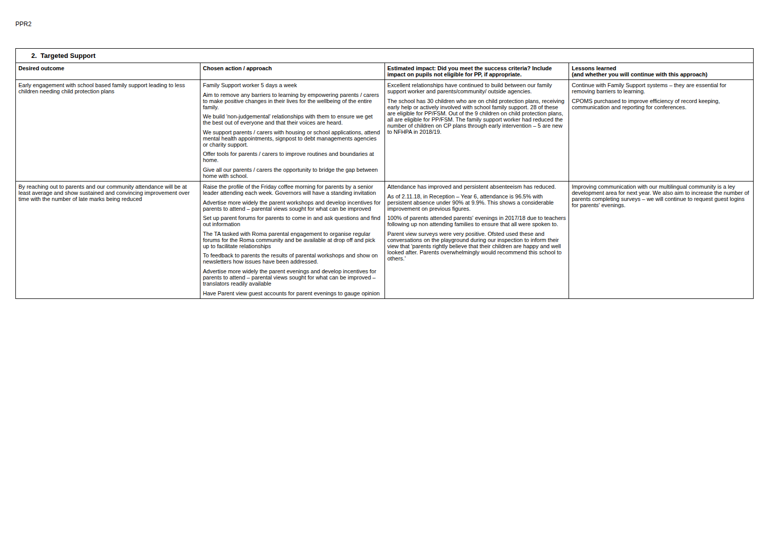PPR2
| 2. Targeted Support |
| Desired outcome | Chosen action / approach | Estimated impact: Did you meet the success criteria? Include impact on pupils not eligible for PP, if appropriate. | Lessons learned (and whether you will continue with this approach) |
| Early engagement with school based family support leading to less children needing child protection plans | Family Support worker 5 days a week Aim to remove any barriers to learning by empowering parents / carers to make positive changes in their lives for the wellbeing of the entire family. We build 'non-judgemental' relationships with them to ensure we get the best out of everyone and that their voices are heard. We support parents / carers with housing or school applications, attend mental health appointments, signpost to debt managements agencies or charity support. Offer tools for parents / carers to improve routines and boundaries at home. Give all our parents / carers the opportunity to bridge the gap between home with school. | Excellent relationships have continued to build between our family support worker and parents/community/ outside agencies. The school has 30 children who are on child protection plans, receiving early help or actively involved with school family support. 28 of these are eligible for PP/FSM. Out of the 9 children on child protection plans, all are eligible for PP/FSM. The family support worker had reduced the number of children on CP plans through early intervention – 5 are new to NFHPA in 2018/19. | Continue with Family Support systems – they are essential for removing barriers to learning. CPOMS purchased to improve efficiency of record keeping, communication and reporting for conferences. |
| By reaching out to parents and our community attendance will be at least average and show sustained and convincing improvement over time with the number of late marks being reduced | Raise the profile of the Friday coffee morning for parents by a senior leader attending each week. Governors will have a standing invitation Advertise more widely the parent workshops and develop incentives for parents to attend – parental views sought for what can be improved Set up parent forums for parents to come in and ask questions and find out information The TA tasked with Roma parental engagement to organise regular forums for the Roma community and be available at drop off and pick up to facilitate relationships To feedback to parents the results of parental workshops and show on newsletters how issues have been addressed. Advertise more widely the parent evenings and develop incentives for parents to attend – parental views sought for what can be improved – translators readily available Have Parent view guest accounts for parent evenings to gauge opinion | Attendance has improved and persistent absenteeism has reduced. As of 2.11.18, in Reception – Year 6, attendance is 96.5% with persistent absence under 90% at 9.9%. This shows a considerable improvement on previous figures. 100% of parents attended parents' evenings in 2017/18 due to teachers following up non attending families to ensure that all were spoken to. Parent view surveys were very positive. Ofsted used these and conversations on the playground during our inspection to inform their view that 'parents rightly believe that their children are happy and well looked after. Parents overwhelmingly would recommend this school to others.' | Improving communication with our multilingual community is a ley development area for next year. We also aim to increase the number of parents completing surveys – we will continue to request guest logins for parents' evenings. |